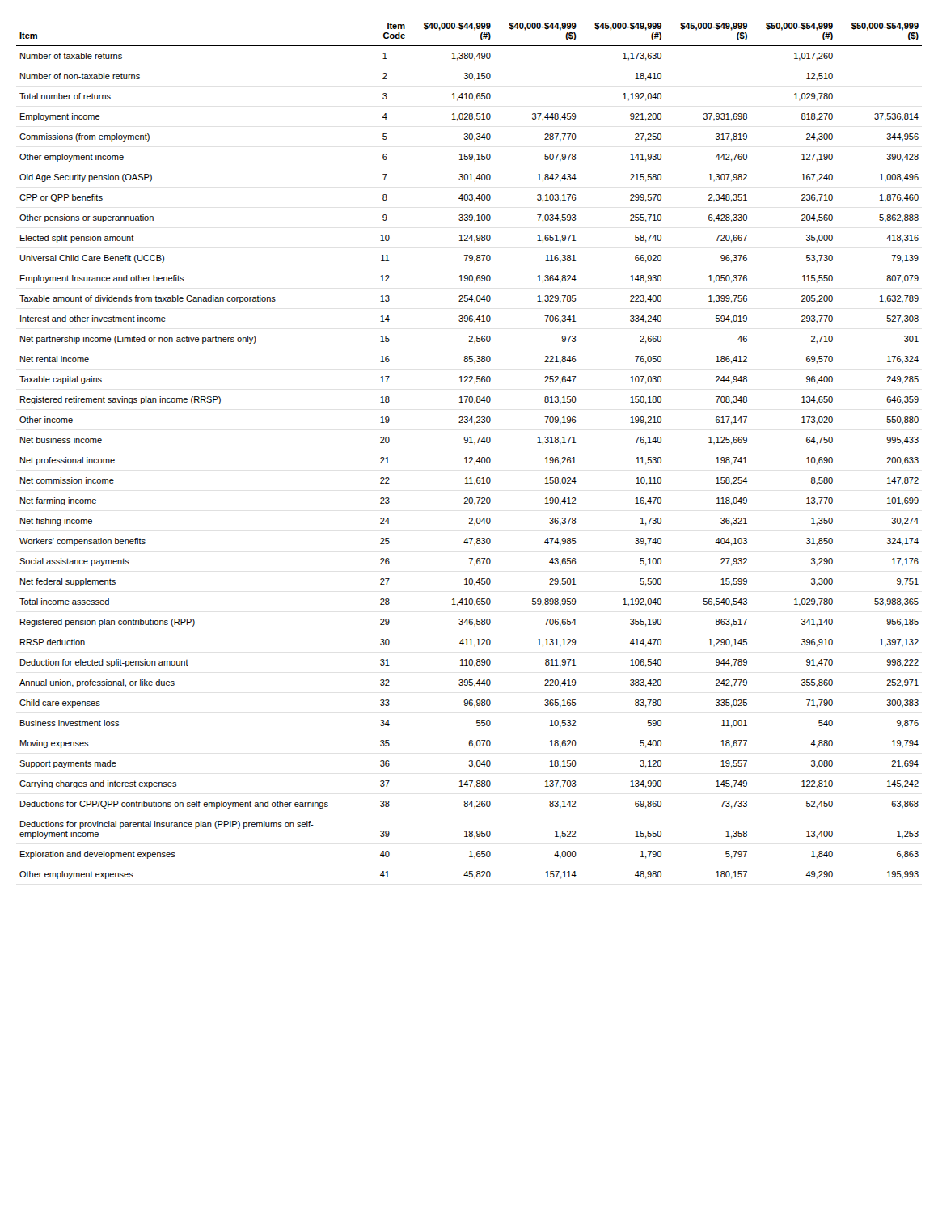| Item | Item Code | $40,000-$44,999 (#) | $40,000-$44,999 ($) | $45,000-$49,999 (#) | $45,000-$49,999 ($) | $50,000-$54,999 (#) | $50,000-$54,999 ($) |
| --- | --- | --- | --- | --- | --- | --- | --- |
| Number of taxable returns | 1 | 1,380,490 | | 1,173,630 | | 1,017,260 | |
| Number of non-taxable returns | 2 | 30,150 | | 18,410 | | 12,510 | |
| Total number of returns | 3 | 1,410,650 | | 1,192,040 | | 1,029,780 | |
| Employment income | 4 | 1,028,510 | 37,448,459 | 921,200 | 37,931,698 | 818,270 | 37,536,814 |
| Commissions (from employment) | 5 | 30,340 | 287,770 | 27,250 | 317,819 | 24,300 | 344,956 |
| Other employment income | 6 | 159,150 | 507,978 | 141,930 | 442,760 | 127,190 | 390,428 |
| Old Age Security pension (OASP) | 7 | 301,400 | 1,842,434 | 215,580 | 1,307,982 | 167,240 | 1,008,496 |
| CPP or QPP benefits | 8 | 403,400 | 3,103,176 | 299,570 | 2,348,351 | 236,710 | 1,876,460 |
| Other pensions or superannuation | 9 | 339,100 | 7,034,593 | 255,710 | 6,428,330 | 204,560 | 5,862,888 |
| Elected split-pension amount | 10 | 124,980 | 1,651,971 | 58,740 | 720,667 | 35,000 | 418,316 |
| Universal Child Care Benefit (UCCB) | 11 | 79,870 | 116,381 | 66,020 | 96,376 | 53,730 | 79,139 |
| Employment Insurance and other benefits | 12 | 190,690 | 1,364,824 | 148,930 | 1,050,376 | 115,550 | 807,079 |
| Taxable amount of dividends from taxable Canadian corporations | 13 | 254,040 | 1,329,785 | 223,400 | 1,399,756 | 205,200 | 1,632,789 |
| Interest and other investment income | 14 | 396,410 | 706,341 | 334,240 | 594,019 | 293,770 | 527,308 |
| Net partnership income (Limited or non-active partners only) | 15 | 2,560 | -973 | 2,660 | 46 | 2,710 | 301 |
| Net rental income | 16 | 85,380 | 221,846 | 76,050 | 186,412 | 69,570 | 176,324 |
| Taxable capital gains | 17 | 122,560 | 252,647 | 107,030 | 244,948 | 96,400 | 249,285 |
| Registered retirement savings plan income (RRSP) | 18 | 170,840 | 813,150 | 150,180 | 708,348 | 134,650 | 646,359 |
| Other income | 19 | 234,230 | 709,196 | 199,210 | 617,147 | 173,020 | 550,880 |
| Net business income | 20 | 91,740 | 1,318,171 | 76,140 | 1,125,669 | 64,750 | 995,433 |
| Net professional income | 21 | 12,400 | 196,261 | 11,530 | 198,741 | 10,690 | 200,633 |
| Net commission income | 22 | 11,610 | 158,024 | 10,110 | 158,254 | 8,580 | 147,872 |
| Net farming income | 23 | 20,720 | 190,412 | 16,470 | 118,049 | 13,770 | 101,699 |
| Net fishing income | 24 | 2,040 | 36,378 | 1,730 | 36,321 | 1,350 | 30,274 |
| Workers' compensation benefits | 25 | 47,830 | 474,985 | 39,740 | 404,103 | 31,850 | 324,174 |
| Social assistance payments | 26 | 7,670 | 43,656 | 5,100 | 27,932 | 3,290 | 17,176 |
| Net federal supplements | 27 | 10,450 | 29,501 | 5,500 | 15,599 | 3,300 | 9,751 |
| Total income assessed | 28 | 1,410,650 | 59,898,959 | 1,192,040 | 56,540,543 | 1,029,780 | 53,988,365 |
| Registered pension plan contributions (RPP) | 29 | 346,580 | 706,654 | 355,190 | 863,517 | 341,140 | 956,185 |
| RRSP deduction | 30 | 411,120 | 1,131,129 | 414,470 | 1,290,145 | 396,910 | 1,397,132 |
| Deduction for elected split-pension amount | 31 | 110,890 | 811,971 | 106,540 | 944,789 | 91,470 | 998,222 |
| Annual union, professional, or like dues | 32 | 395,440 | 220,419 | 383,420 | 242,779 | 355,860 | 252,971 |
| Child care expenses | 33 | 96,980 | 365,165 | 83,780 | 335,025 | 71,790 | 300,383 |
| Business investment loss | 34 | 550 | 10,532 | 590 | 11,001 | 540 | 9,876 |
| Moving expenses | 35 | 6,070 | 18,620 | 5,400 | 18,677 | 4,880 | 19,794 |
| Support payments made | 36 | 3,040 | 18,150 | 3,120 | 19,557 | 3,080 | 21,694 |
| Carrying charges and interest expenses | 37 | 147,880 | 137,703 | 134,990 | 145,749 | 122,810 | 145,242 |
| Deductions for CPP/QPP contributions on self-employment and other earnings | 38 | 84,260 | 83,142 | 69,860 | 73,733 | 52,450 | 63,868 |
| Deductions for provincial parental insurance plan (PPIP) premiums on self-employment income | 39 | 18,950 | 1,522 | 15,550 | 1,358 | 13,400 | 1,253 |
| Exploration and development expenses | 40 | 1,650 | 4,000 | 1,790 | 5,797 | 1,840 | 6,863 |
| Other employment expenses | 41 | 45,820 | 157,114 | 48,980 | 180,157 | 49,290 | 195,993 |